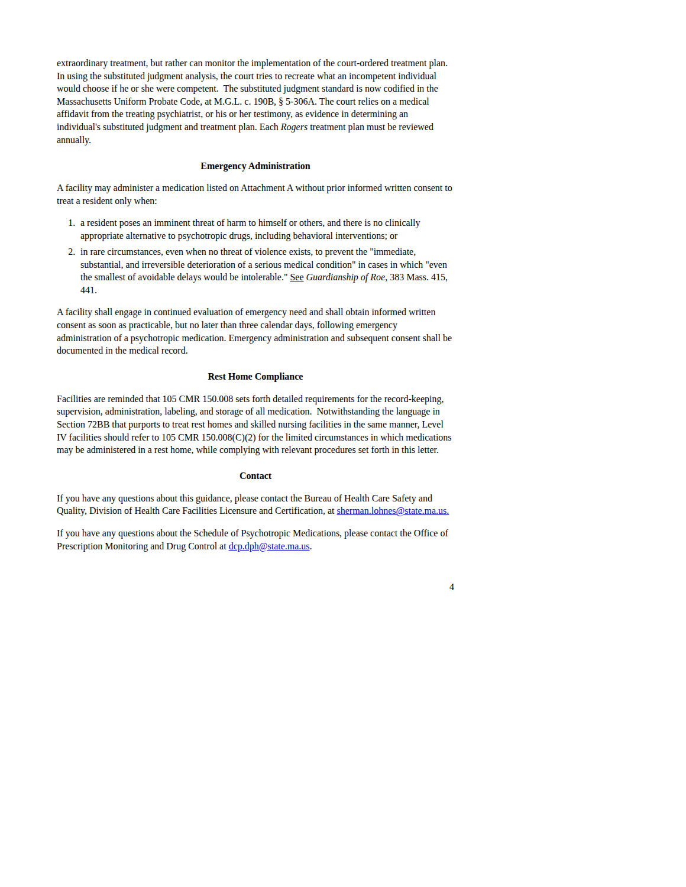extraordinary treatment, but rather can monitor the implementation of the court-ordered treatment plan. In using the substituted judgment analysis, the court tries to recreate what an incompetent individual would choose if he or she were competent. The substituted judgment standard is now codified in the Massachusetts Uniform Probate Code, at M.G.L. c. 190B, § 5-306A. The court relies on a medical affidavit from the treating psychiatrist, or his or her testimony, as evidence in determining an individual's substituted judgment and treatment plan. Each Rogers treatment plan must be reviewed annually.
Emergency Administration
A facility may administer a medication listed on Attachment A without prior informed written consent to treat a resident only when:
a resident poses an imminent threat of harm to himself or others, and there is no clinically appropriate alternative to psychotropic drugs, including behavioral interventions; or
in rare circumstances, even when no threat of violence exists, to prevent the "immediate, substantial, and irreversible deterioration of a serious medical condition" in cases in which "even the smallest of avoidable delays would be intolerable." See Guardianship of Roe, 383 Mass. 415, 441.
A facility shall engage in continued evaluation of emergency need and shall obtain informed written consent as soon as practicable, but no later than three calendar days, following emergency administration of a psychotropic medication. Emergency administration and subsequent consent shall be documented in the medical record.
Rest Home Compliance
Facilities are reminded that 105 CMR 150.008 sets forth detailed requirements for the record-keeping, supervision, administration, labeling, and storage of all medication. Notwithstanding the language in Section 72BB that purports to treat rest homes and skilled nursing facilities in the same manner, Level IV facilities should refer to 105 CMR 150.008(C)(2) for the limited circumstances in which medications may be administered in a rest home, while complying with relevant procedures set forth in this letter.
Contact
If you have any questions about this guidance, please contact the Bureau of Health Care Safety and Quality, Division of Health Care Facilities Licensure and Certification, at sherman.lohnes@state.ma.us.
If you have any questions about the Schedule of Psychotropic Medications, please contact the Office of Prescription Monitoring and Drug Control at dcp.dph@state.ma.us.
4